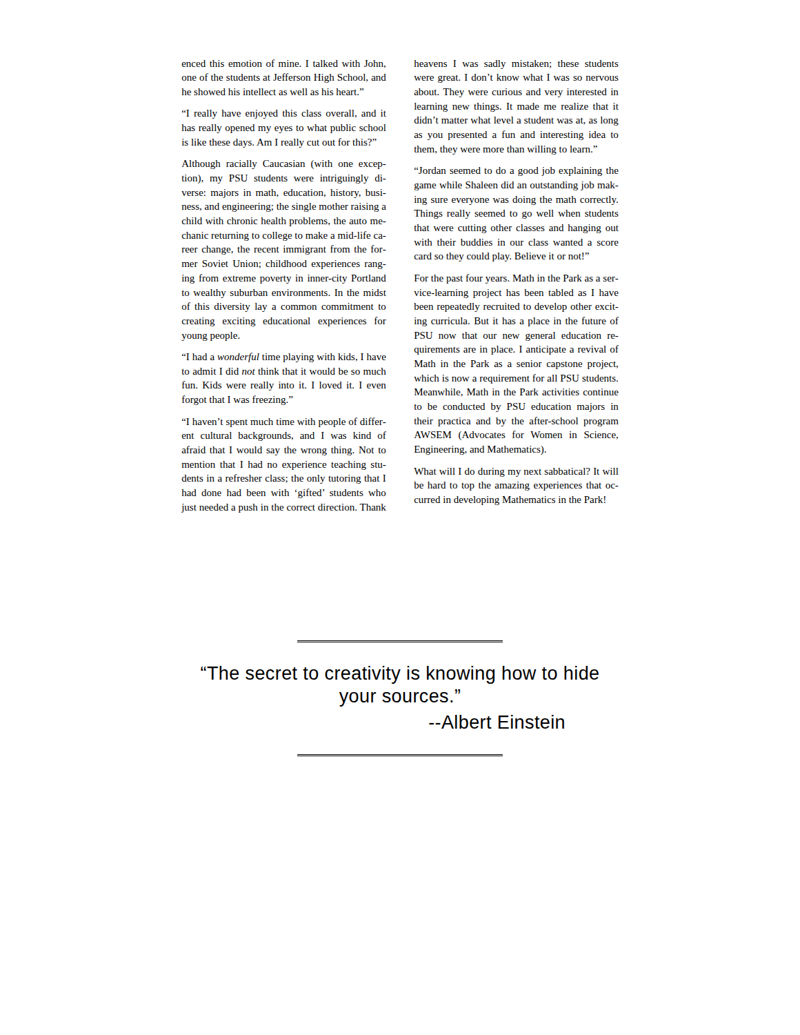enced this emotion of mine. I talked with John, one of the students at Jefferson High School, and he showed his intellect as well as his heart.”
“I really have enjoyed this class overall, and it has really opened my eyes to what public school is like these days. Am I really cut out for this?”
Although racially Caucasian (with one exception), my PSU students were intriguingly diverse: majors in math, education, history, business, and engineering; the single mother raising a child with chronic health problems, the auto mechanic returning to college to make a mid-life career change, the recent immigrant from the former Soviet Union; childhood experiences ranging from extreme poverty in inner-city Portland to wealthy suburban environments. In the midst of this diversity lay a common commitment to creating exciting educational experiences for young people.
“I had a wonderful time playing with kids, I have to admit I did not think that it would be so much fun. Kids were really into it. I loved it. I even forgot that I was freezing.”
“I haven’t spent much time with people of different cultural backgrounds, and I was kind of afraid that I would say the wrong thing. Not to mention that I had no experience teaching students in a refresher class; the only tutoring that I had done had been with ‘gifted’ students who just needed a push in the correct direction. Thank heavens I was sadly mistaken; these students were great. I don’t know what I was so nervous about. They were curious and very interested in learning new things. It made me realize that it didn’t matter what level a student was at, as long as you presented a fun and interesting idea to them, they were more than willing to learn.”
“Jordan seemed to do a good job explaining the game while Shaleen did an outstanding job making sure everyone was doing the math correctly. Things really seemed to go well when students that were cutting other classes and hanging out with their buddies in our class wanted a score card so they could play. Believe it or not!”
For the past four years. Math in the Park as a service-learning project has been tabled as I have been repeatedly recruited to develop other exciting curricula. But it has a place in the future of PSU now that our new general education requirements are in place. I anticipate a revival of Math in the Park as a senior capstone project, which is now a requirement for all PSU students. Meanwhile, Math in the Park activities continue to be conducted by PSU education majors in their practica and by the after-school program AWSEM (Advocates for Women in Science, Engineering, and Mathematics).
What will I do during my next sabbatical? It will be hard to top the amazing experiences that occurred in developing Mathematics in the Park!
“The secret to creativity is knowing how to hide your sources.” --Albert Einstein